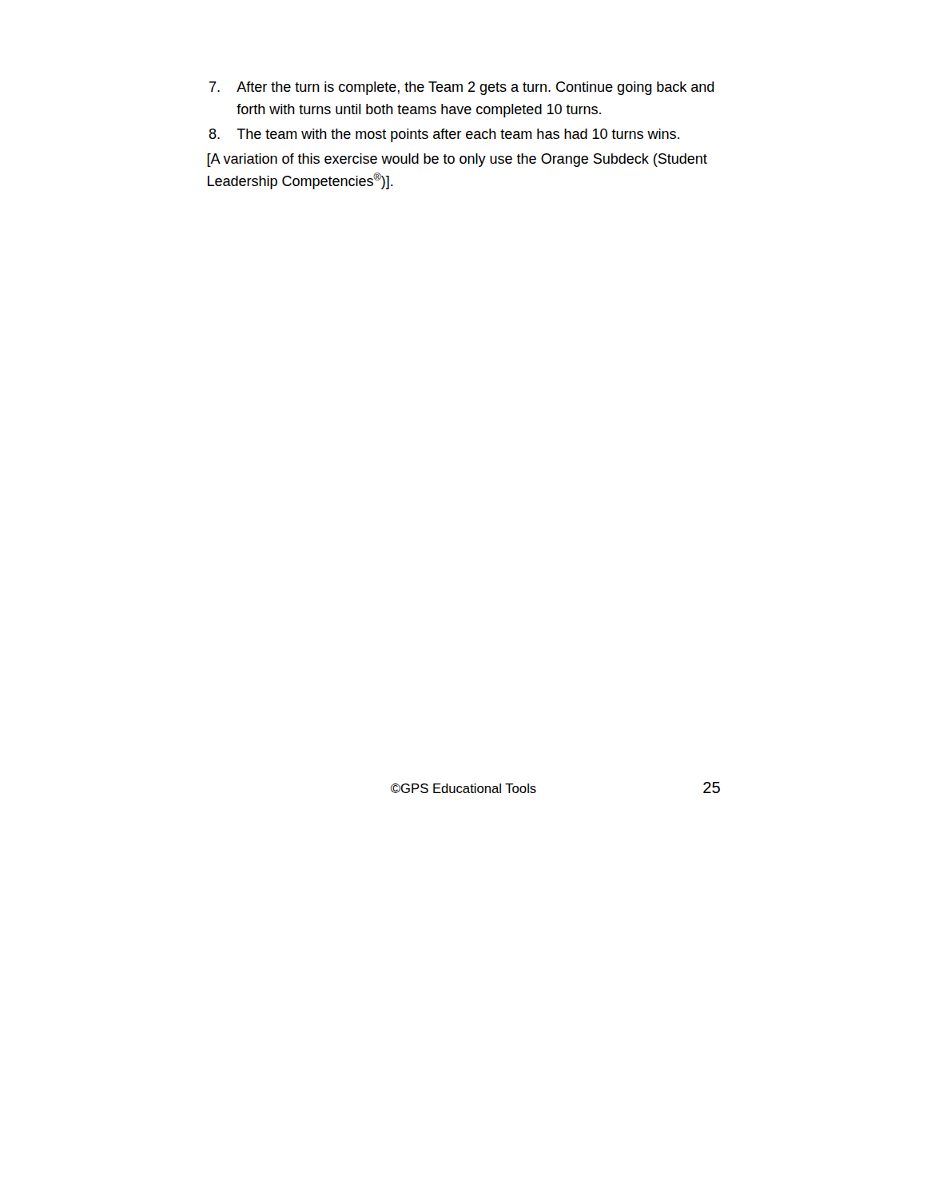7. After the turn is complete, the Team 2 gets a turn. Continue going back and forth with turns until both teams have completed 10 turns.
8. The team with the most points after each team has had 10 turns wins.
[A variation of this exercise would be to only use the Orange Subdeck (Student Leadership Competencies®)].
©GPS Educational Tools
25